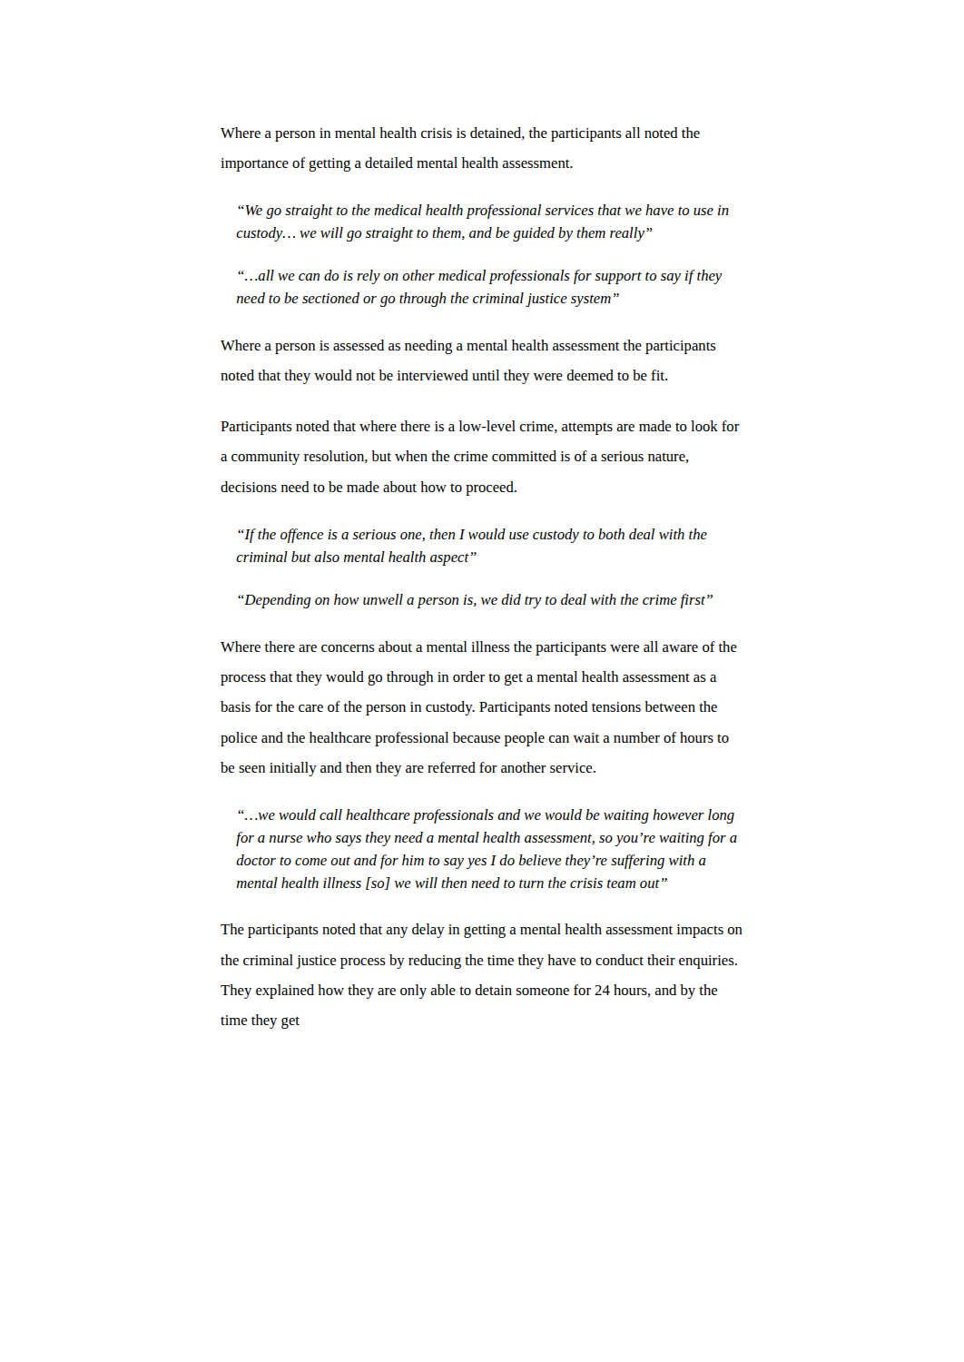Where a person in mental health crisis is detained, the participants all noted the importance of getting a detailed mental health assessment.
“We go straight to the medical health professional services that we have to use in custody… we will go straight to them, and be guided by them really”
“…all we can do is rely on other medical professionals for support to say if they need to be sectioned or go through the criminal justice system”
Where a person is assessed as needing a mental health assessment the participants noted that they would not be interviewed until they were deemed to be fit.
Participants noted that where there is a low-level crime, attempts are made to look for a community resolution, but when the crime committed is of a serious nature, decisions need to be made about how to proceed.
“If the offence is a serious one, then I would use custody to both deal with the criminal but also mental health aspect”
“Depending on how unwell a person is, we did try to deal with the crime first”
Where there are concerns about a mental illness the participants were all aware of the process that they would go through in order to get a mental health assessment as a basis for the care of the person in custody. Participants noted tensions between the police and the healthcare professional because people can wait a number of hours to be seen initially and then they are referred for another service.
“…we would call healthcare professionals and we would be waiting however long for a nurse who says they need a mental health assessment, so you’re waiting for a doctor to come out and for him to say yes I do believe they’re suffering with a mental health illness [so] we will then need to turn the crisis team out”
The participants noted that any delay in getting a mental health assessment impacts on the criminal justice process by reducing the time they have to conduct their enquiries. They explained how they are only able to detain someone for 24 hours, and by the time they get